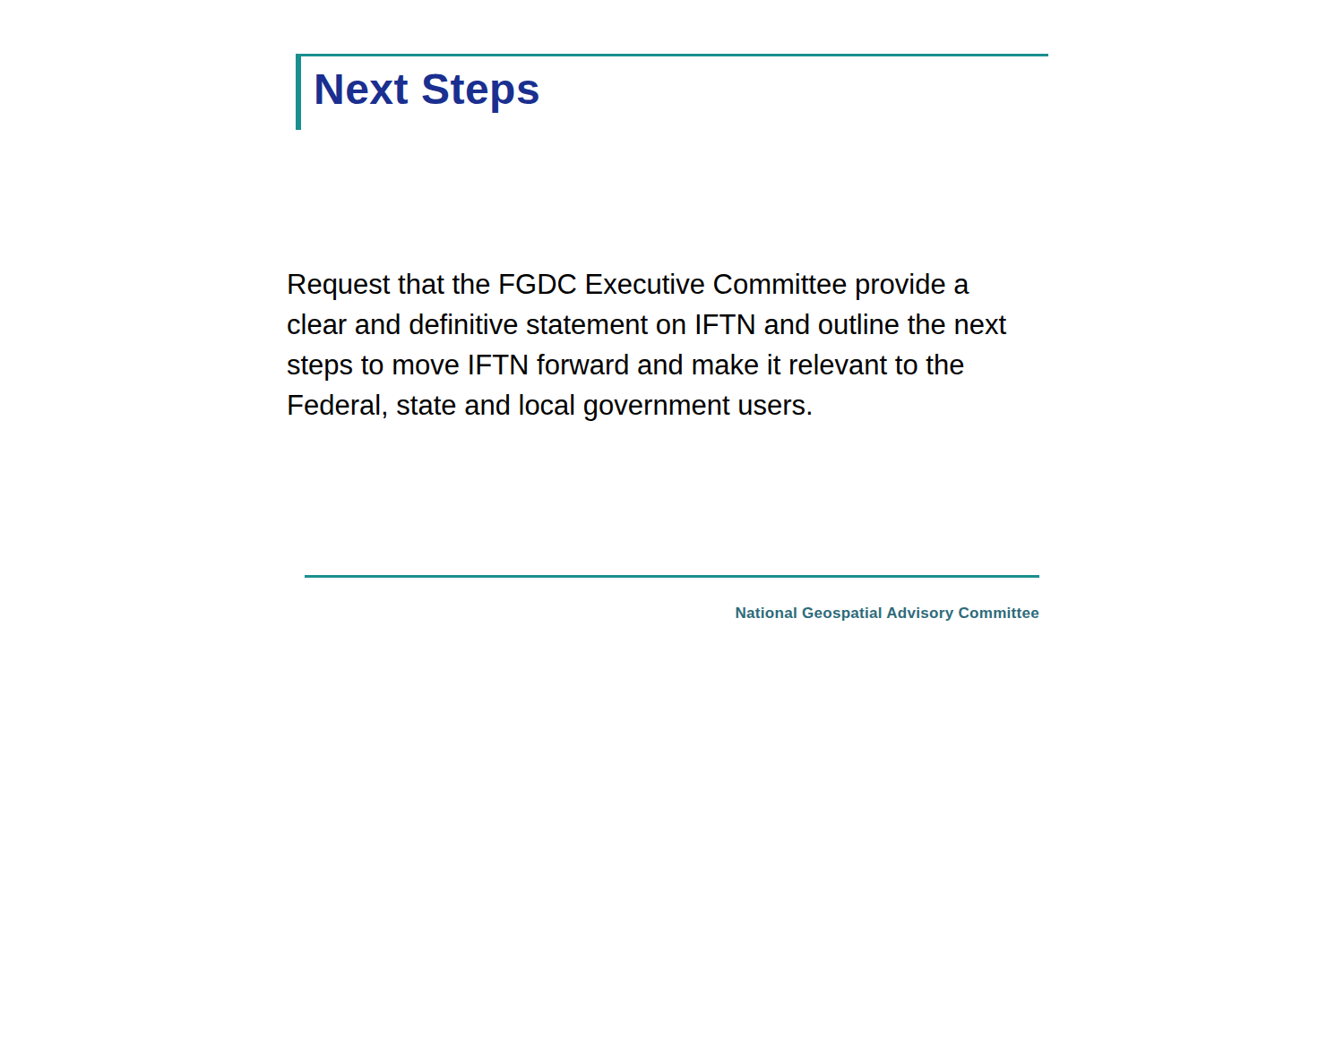Next Steps
Request that the FGDC Executive Committee provide a clear and definitive statement on IFTN and outline the next steps to move IFTN forward and make it relevant to the Federal, state and local government users.
National Geospatial Advisory Committee